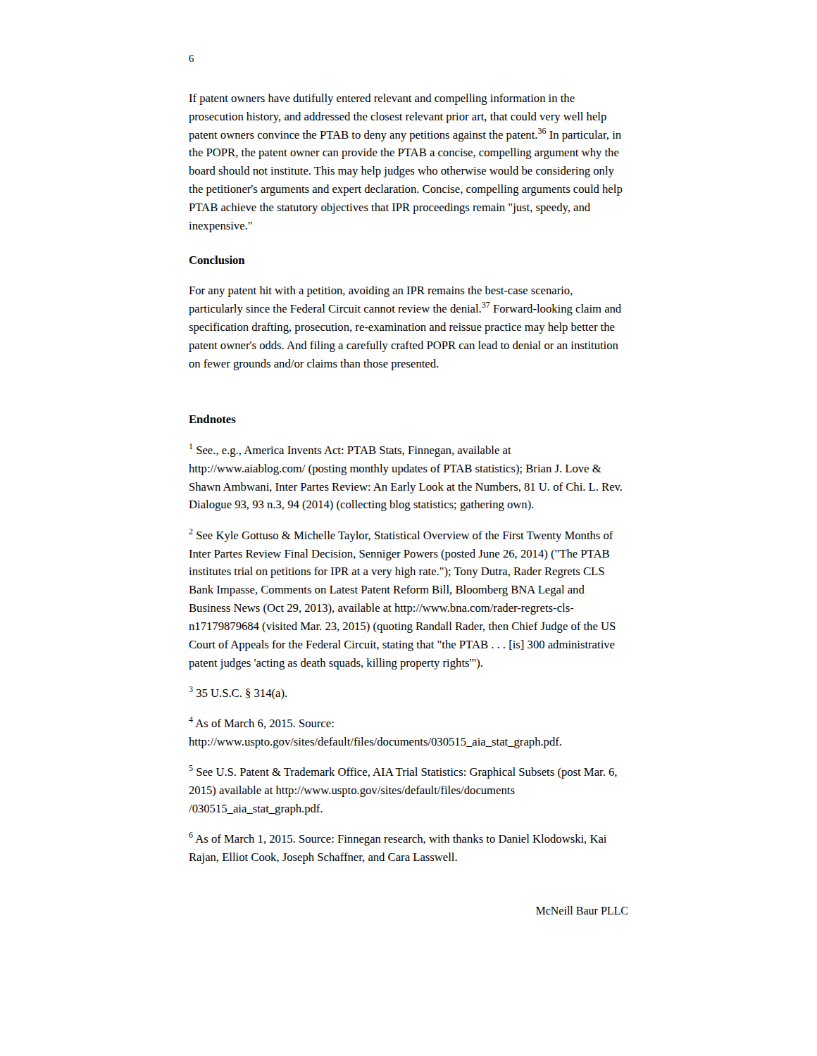6
If patent owners have dutifully entered relevant and compelling information in the prosecution history, and addressed the closest relevant prior art, that could very well help patent owners convince the PTAB to deny any petitions against the patent.36 In particular, in the POPR, the patent owner can provide the PTAB a concise, compelling argument why the board should not institute. This may help judges who otherwise would be considering only the petitioner's arguments and expert declaration. Concise, compelling arguments could help PTAB achieve the statutory objectives that IPR proceedings remain "just, speedy, and inexpensive."
Conclusion
For any patent hit with a petition, avoiding an IPR remains the best-case scenario, particularly since the Federal Circuit cannot review the denial.37 Forward-looking claim and specification drafting, prosecution, re-examination and reissue practice may help better the patent owner's odds. And filing a carefully crafted POPR can lead to denial or an institution on fewer grounds and/or claims than those presented.
Endnotes
1 See., e.g., America Invents Act: PTAB Stats, Finnegan, available at http://www.aiablog.com/ (posting monthly updates of PTAB statistics); Brian J. Love & Shawn Ambwani, Inter Partes Review: An Early Look at the Numbers, 81 U. of Chi. L. Rev. Dialogue 93, 93 n.3, 94 (2014) (collecting blog statistics; gathering own).
2 See Kyle Gottuso & Michelle Taylor, Statistical Overview of the First Twenty Months of Inter Partes Review Final Decision, Senniger Powers (posted June 26, 2014) ("The PTAB institutes trial on petitions for IPR at a very high rate."); Tony Dutra, Rader Regrets CLS Bank Impasse, Comments on Latest Patent Reform Bill, Bloomberg BNA Legal and Business News (Oct 29, 2013), available at http://www.bna.com/rader-regrets-cls-n17179879684 (visited Mar. 23, 2015) (quoting Randall Rader, then Chief Judge of the US Court of Appeals for the Federal Circuit, stating that "the PTAB . . . [is] 300 administrative patent judges 'acting as death squads, killing property rights'").
3 35 U.S.C. § 314(a).
4 As of March 6, 2015. Source: http://www.uspto.gov/sites/default/files/documents/030515_aia_stat_graph.pdf.
5 See U.S. Patent & Trademark Office, AIA Trial Statistics: Graphical Subsets (post Mar. 6, 2015) available at http://www.uspto.gov/sites/default/files/documents /030515_aia_stat_graph.pdf.
6 As of March 1, 2015. Source: Finnegan research, with thanks to Daniel Klodowski, Kai Rajan, Elliot Cook, Joseph Schaffner, and Cara Lasswell.
McNeill Baur PLLC